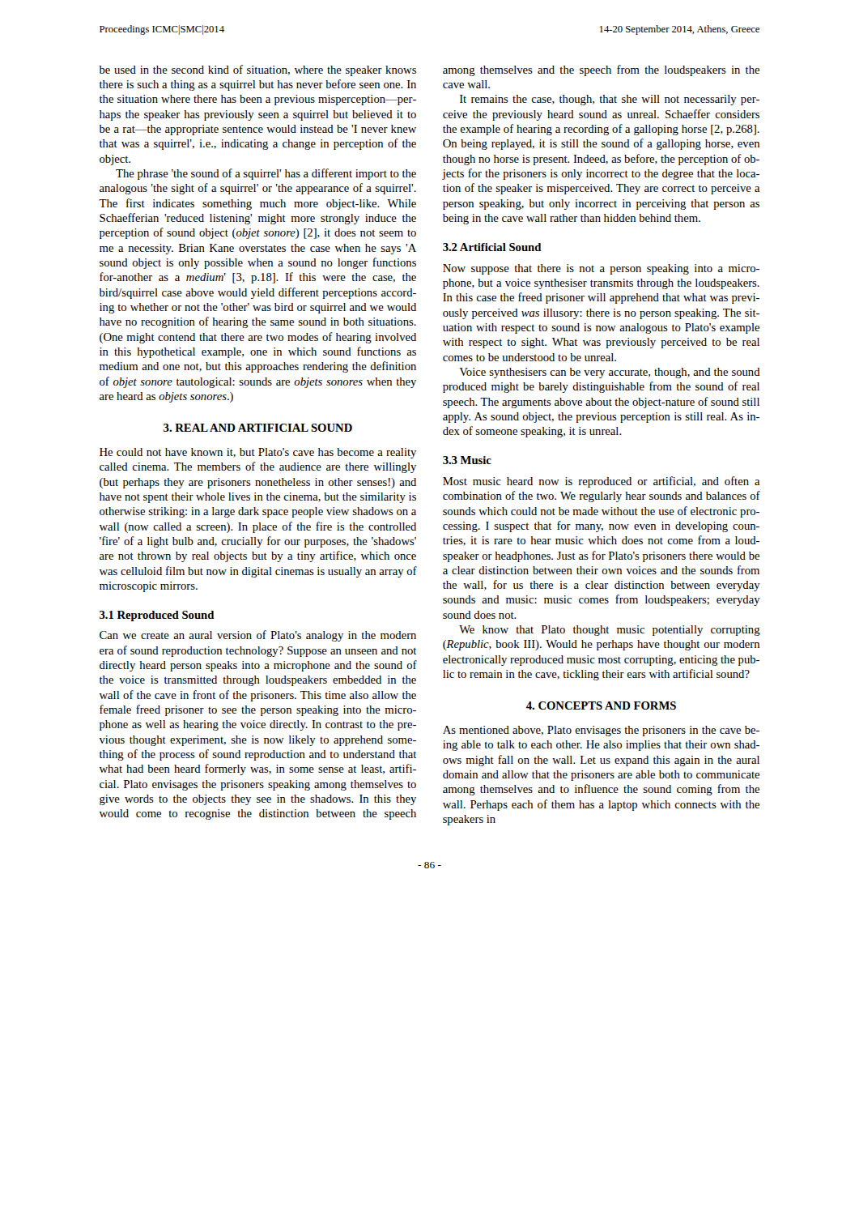Proceedings ICMC|SMC|2014 14-20 September 2014, Athens, Greece
be used in the second kind of situation, where the speaker knows there is such a thing as a squirrel but has never before seen one. In the situation where there has been a previous misperception—perhaps the speaker has previously seen a squirrel but believed it to be a rat—the appropriate sentence would instead be 'I never knew that was a squirrel', i.e., indicating a change in perception of the object.
The phrase 'the sound of a squirrel' has a different import to the analogous 'the sight of a squirrel' or 'the appearance of a squirrel'. The first indicates something much more object-like. While Schaefferian 'reduced listening' might more strongly induce the perception of sound object (objet sonore) [2], it does not seem to me a necessity. Brian Kane overstates the case when he says 'A sound object is only possible when a sound no longer functions for-another as a medium' [3, p.18]. If this were the case, the bird/squirrel case above would yield different perceptions according to whether or not the 'other' was bird or squirrel and we would have no recognition of hearing the same sound in both situations. (One might contend that there are two modes of hearing involved in this hypothetical example, one in which sound functions as medium and one not, but this approaches rendering the definition of objet sonore tautological: sounds are objets sonores when they are heard as objets sonores.)
3. Real and Artificial Sound
He could not have known it, but Plato's cave has become a reality called cinema. The members of the audience are there willingly (but perhaps they are prisoners nonetheless in other senses!) and have not spent their whole lives in the cinema, but the similarity is otherwise striking: in a large dark space people view shadows on a wall (now called a screen). In place of the fire is the controlled 'fire' of a light bulb and, crucially for our purposes, the 'shadows' are not thrown by real objects but by a tiny artifice, which once was celluloid film but now in digital cinemas is usually an array of microscopic mirrors.
3.1 Reproduced Sound
Can we create an aural version of Plato's analogy in the modern era of sound reproduction technology? Suppose an unseen and not directly heard person speaks into a microphone and the sound of the voice is transmitted through loudspeakers embedded in the wall of the cave in front of the prisoners. This time also allow the female freed prisoner to see the person speaking into the microphone as well as hearing the voice directly. In contrast to the previous thought experiment, she is now likely to apprehend something of the process of sound reproduction and to understand that what had been heard formerly was, in some sense at least, artificial. Plato envisages the prisoners speaking among themselves to give words to the objects they see in the shadows. In this they would come to recognise the distinction between the speech among themselves and the speech from the loudspeakers in the cave wall.
It remains the case, though, that she will not necessarily perceive the previously heard sound as unreal. Schaeffer considers the example of hearing a recording of a galloping horse [2, p.268]. On being replayed, it is still the sound of a galloping horse, even though no horse is present. Indeed, as before, the perception of objects for the prisoners is only incorrect to the degree that the location of the speaker is misperceived. They are correct to perceive a person speaking, but only incorrect in perceiving that person as being in the cave wall rather than hidden behind them.
3.2 Artificial Sound
Now suppose that there is not a person speaking into a microphone, but a voice synthesiser transmits through the loudspeakers. In this case the freed prisoner will apprehend that what was previously perceived was illusory: there is no person speaking. The situation with respect to sound is now analogous to Plato's example with respect to sight. What was previously perceived to be real comes to be understood to be unreal.
Voice synthesisers can be very accurate, though, and the sound produced might be barely distinguishable from the sound of real speech. The arguments above about the object-nature of sound still apply. As sound object, the previous perception is still real. As index of someone speaking, it is unreal.
3.3 Music
Most music heard now is reproduced or artificial, and often a combination of the two. We regularly hear sounds and balances of sounds which could not be made without the use of electronic processing. I suspect that for many, now even in developing countries, it is rare to hear music which does not come from a loudspeaker or headphones. Just as for Plato's prisoners there would be a clear distinction between their own voices and the sounds from the wall, for us there is a clear distinction between everyday sounds and music: music comes from loudspeakers; everyday sound does not.
We know that Plato thought music potentially corrupting (Republic, book III). Would he perhaps have thought our modern electronically reproduced music most corrupting, enticing the public to remain in the cave, tickling their ears with artificial sound?
4. Concepts and Forms
As mentioned above, Plato envisages the prisoners in the cave being able to talk to each other. He also implies that their own shadows might fall on the wall. Let us expand this again in the aural domain and allow that the prisoners are able both to communicate among themselves and to influence the sound coming from the wall. Perhaps each of them has a laptop which connects with the speakers in
- 86 -